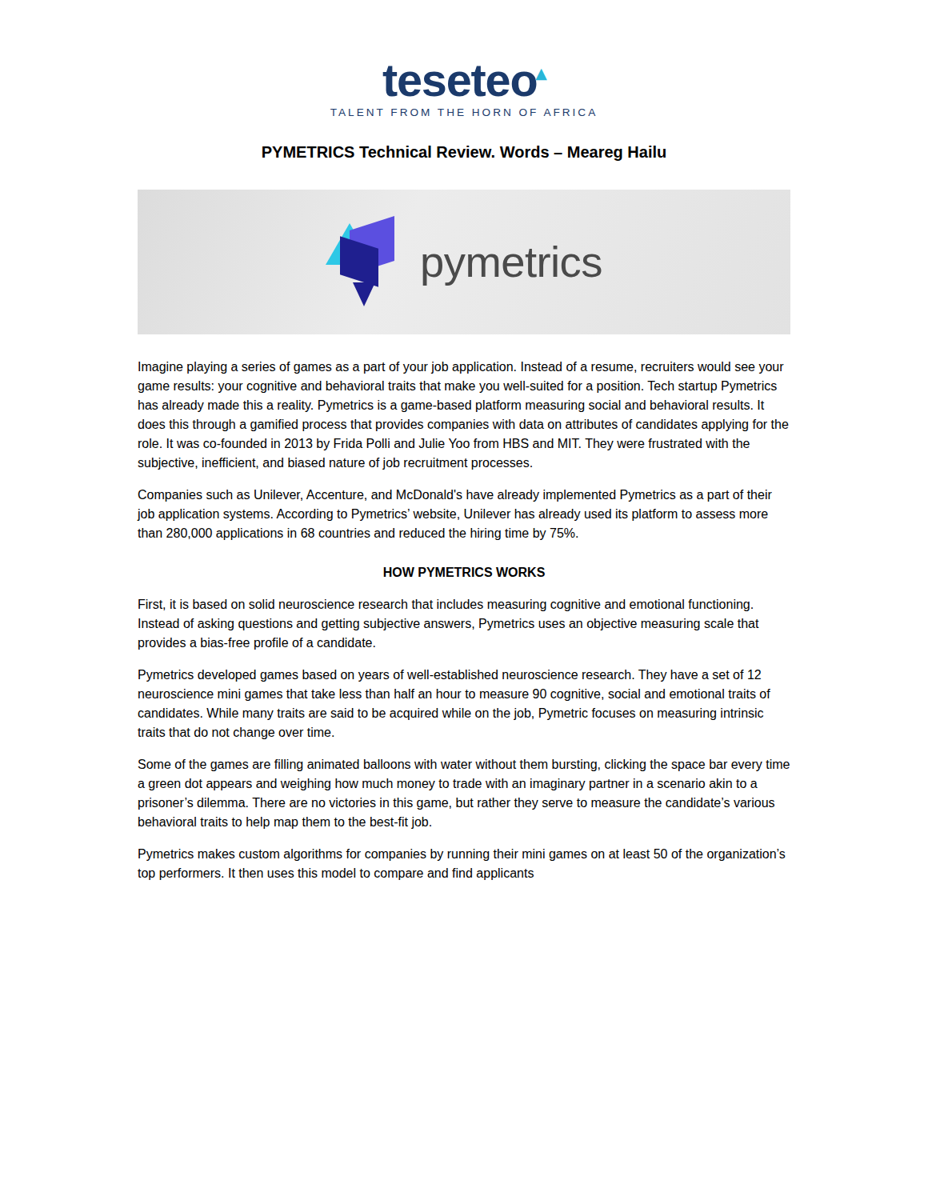teseteo▴
Talent from the Horn of Africa
PYMETRICS Technical Review. Words – Meareg Hailu
pymetrics
Imagine playing a series of games as a part of your job application. Instead of a resume, recruiters would see your game results: your cognitive and behavioral traits that make you well-suited for a position. Tech startup Pymetrics has already made this a reality. Pymetrics is a game-based platform measuring social and behavioral results. It does this through a gamified process that provides companies with data on attributes of candidates applying for the role. It was co-founded in 2013 by Frida Polli and Julie Yoo from HBS and MIT. They were frustrated with the subjective, inefficient, and biased nature of job recruitment processes.
Companies such as Unilever, Accenture, and McDonald's have already implemented Pymetrics as a part of their job application systems. According to Pymetrics’ website, Unilever has already used its platform to assess more than 280,000 applications in 68 countries and reduced the hiring time by 75%.
HOW PYMETRICS WORKS
First, it is based on solid neuroscience research that includes measuring cognitive and emotional functioning. Instead of asking questions and getting subjective answers, Pymetrics uses an objective measuring scale that provides a bias-free profile of a candidate.
Pymetrics developed games based on years of well-established neuroscience research. They have a set of 12 neuroscience mini games that take less than half an hour to measure 90 cognitive, social and emotional traits of candidates. While many traits are said to be acquired while on the job, Pymetric focuses on measuring intrinsic traits that do not change over time.
Some of the games are filling animated balloons with water without them bursting, clicking the space bar every time a green dot appears and weighing how much money to trade with an imaginary partner in a scenario akin to a prisoner’s dilemma. There are no victories in this game, but rather they serve to measure the candidate’s various behavioral traits to help map them to the best-fit job.
Pymetrics makes custom algorithms for companies by running their mini games on at least 50 of the organization’s top performers. It then uses this model to compare and find applicants